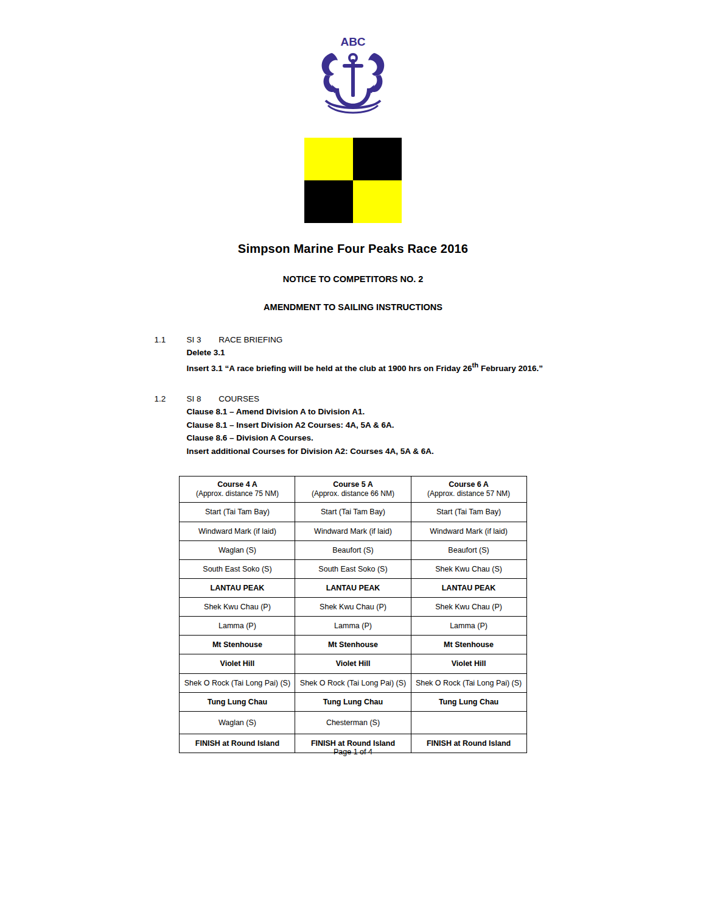ABC
Simpson Marine Four Peaks Race 2016
NOTICE TO COMPETITORS NO. 2
AMENDMENT TO SAILING INSTRUCTIONS
1.1
SI 3 RACE BRIEFING
Delete 3.1
Insert 3.1 “A race briefing will be held at the club at 1900 hrs on Friday 26th February 2016.”
1.2
SI 8 COURSES
Clause 8.1 – Amend Division A to Division A1.
Clause 8.1 – Insert Division A2 Courses: 4A, 5A & 6A.
Clause 8.6 – Division A Courses.
Insert additional Courses for Division A2: Courses 4A, 5A & 6A.
| Course 4 A (Approx. distance 75 NM) | Course 5 A (Approx. distance 66 NM) | Course 6 A (Approx. distance 57 NM) |
| --- | --- | --- |
| Start (Tai Tam Bay) | Start (Tai Tam Bay) | Start (Tai Tam Bay) |
| Windward Mark (if laid) | Windward Mark (if laid) | Windward Mark (if laid) |
| Waglan (S) | Beaufort (S) | Beaufort (S) |
| South East Soko (S) | South East Soko (S) | Shek Kwu Chau (S) |
| LANTAU PEAK | LANTAU PEAK | LANTAU PEAK |
| Shek Kwu Chau (P) | Shek Kwu Chau (P) | Shek Kwu Chau (P) |
| Lamma (P) | Lamma (P) | Lamma (P) |
| Mt Stenhouse | Mt Stenhouse | Mt Stenhouse |
| Violet Hill | Violet Hill | Violet Hill |
| Shek O Rock (Tai Long Pai) (S) | Shek O Rock (Tai Long Pai) (S) | Shek O Rock (Tai Long Pai) (S) |
| Tung Lung Chau | Tung Lung Chau | Tung Lung Chau |
| Waglan (S) | Chesterman (S) | |
| FINISH at Round Island | FINISH at Round Island | FINISH at Round Island |
Page 1 of 4